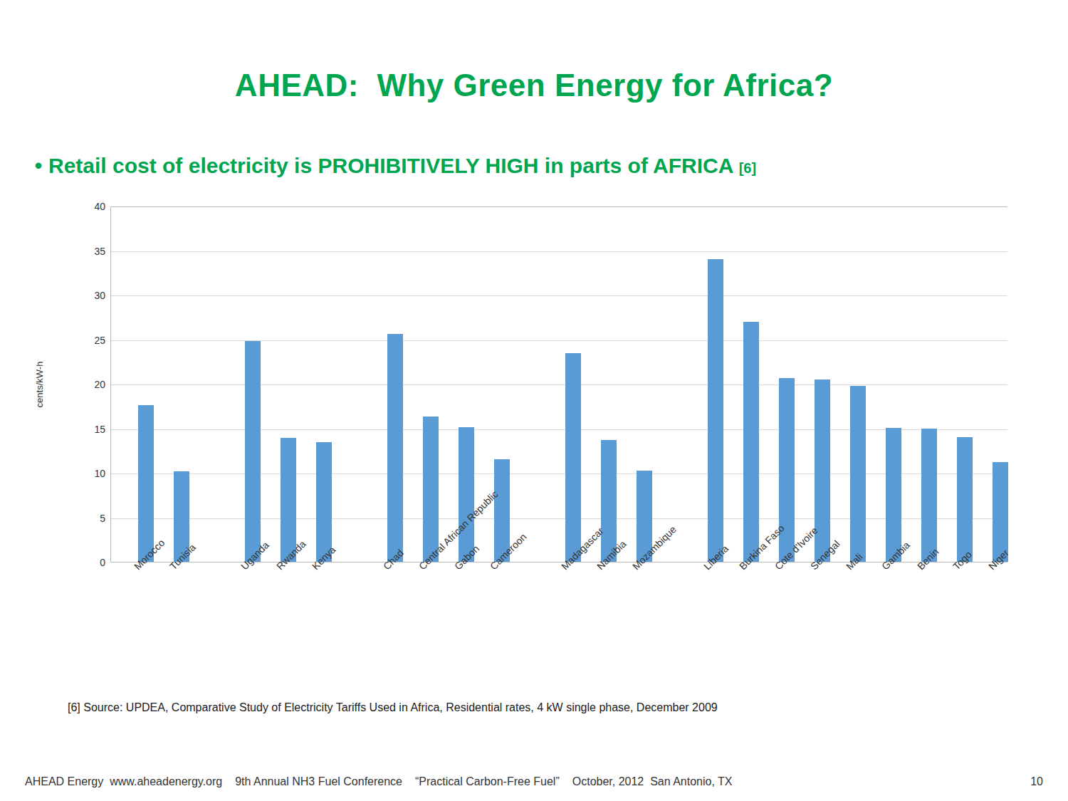AHEAD: Why Green Energy for Africa?
•Retail cost of electricity is PROHIBITIVELY HIGH in parts of AFRICA [6]
cents/kW-h
40
35
30
25
20
15
10
5
0
Morocco
Tunisia
Uganda
Rwanda
Kenya
Chad
Central African Republic
Gabon
Cameroon
Madagascar
Namibia
Mozambique
Liberia
Burkina Faso
Cote d'Ivoire
Senegal
Mali
Gambia
Benin
Togo
Niger
[6] Source: UPDEA, Comparative Study of Electricity Tariffs Used in Africa, Residential rates, 4 kW single phase, December 2009
AHEAD Energy www.aheadenergy.org 9th Annual NH3 Fuel Conference “Practical Carbon-Free Fuel” October, 2012 San Antonio, TX 10